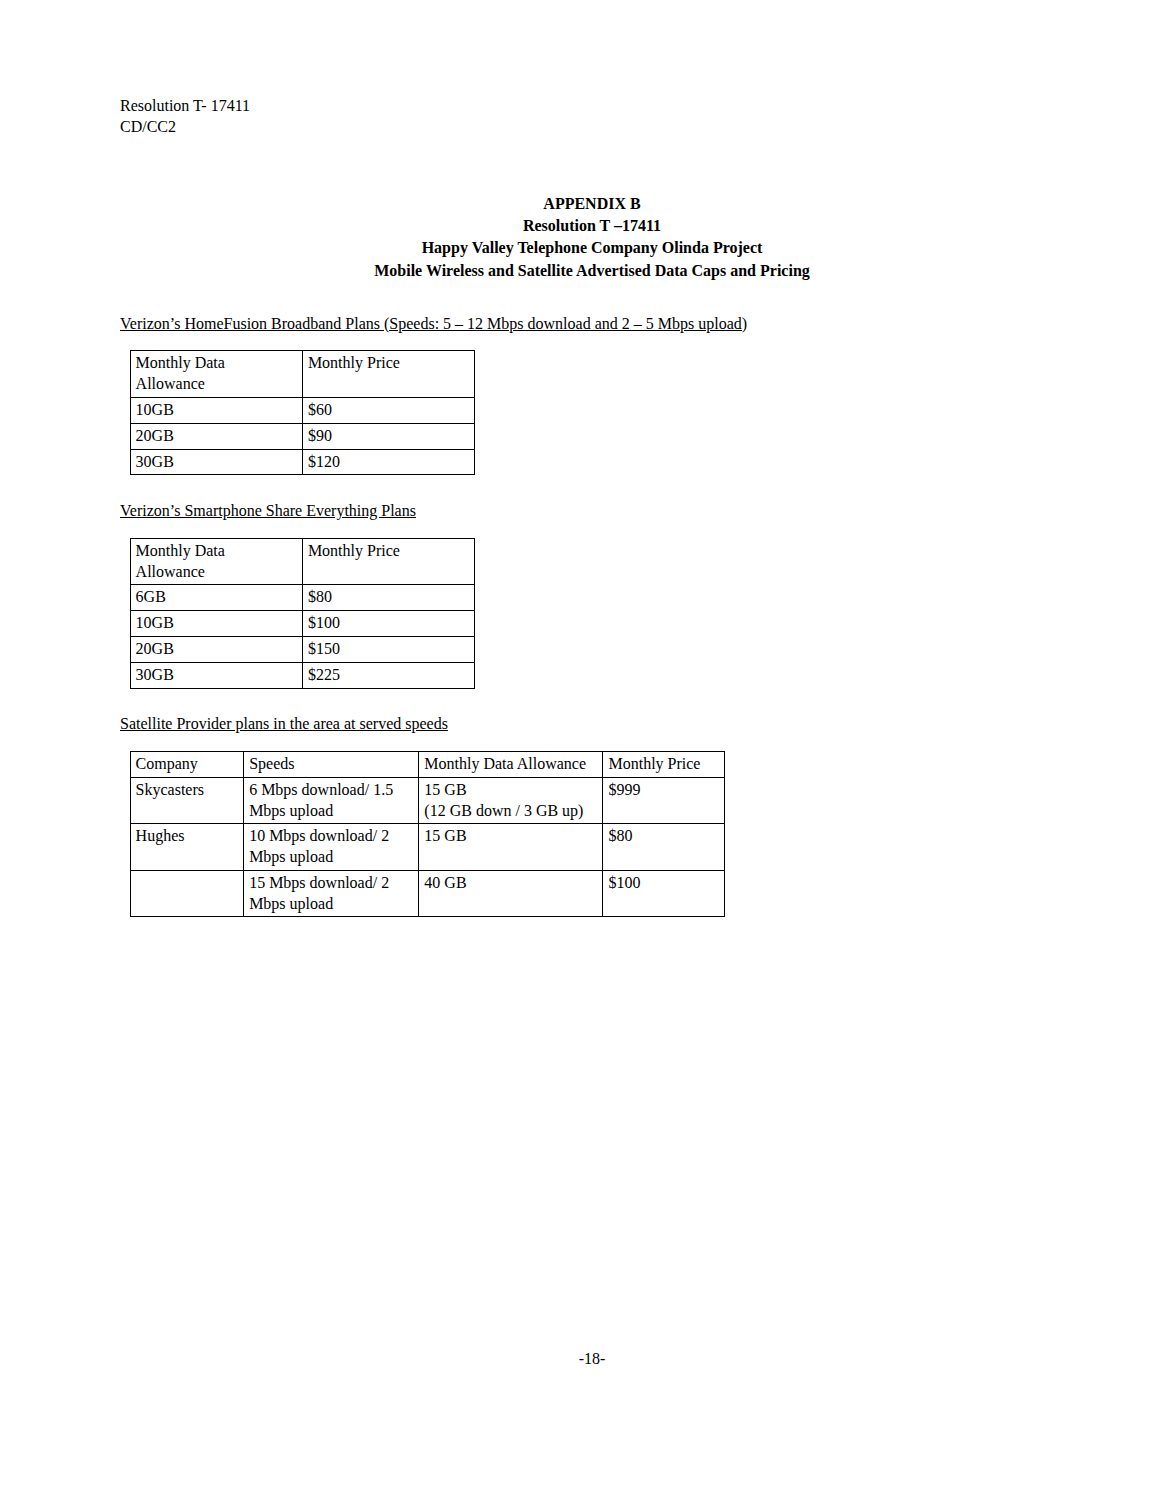Resolution T- 17411
CD/CC2
APPENDIX B
Resolution T –17411
Happy Valley Telephone Company Olinda Project
Mobile Wireless and Satellite Advertised Data Caps and Pricing
Verizon’s HomeFusion Broadband Plans (Speeds: 5 – 12 Mbps download and 2 – 5 Mbps upload)
| Monthly Data Allowance | Monthly Price |
| --- | --- |
| 10GB | $60 |
| 20GB | $90 |
| 30GB | $120 |
Verizon’s Smartphone Share Everything Plans
| Monthly Data Allowance | Monthly Price |
| --- | --- |
| 6GB | $80 |
| 10GB | $100 |
| 20GB | $150 |
| 30GB | $225 |
Satellite Provider plans in the area at served speeds
| Company | Speeds | Monthly Data Allowance | Monthly Price |
| --- | --- | --- | --- |
| Skycasters | 6 Mbps download/ 1.5 Mbps upload | 15 GB (12 GB down / 3 GB up) | $999 |
| Hughes | 10 Mbps download/ 2 Mbps upload | 15 GB | $80 |
| | 15 Mbps download/ 2 Mbps upload | 40 GB | $100 |
-18-